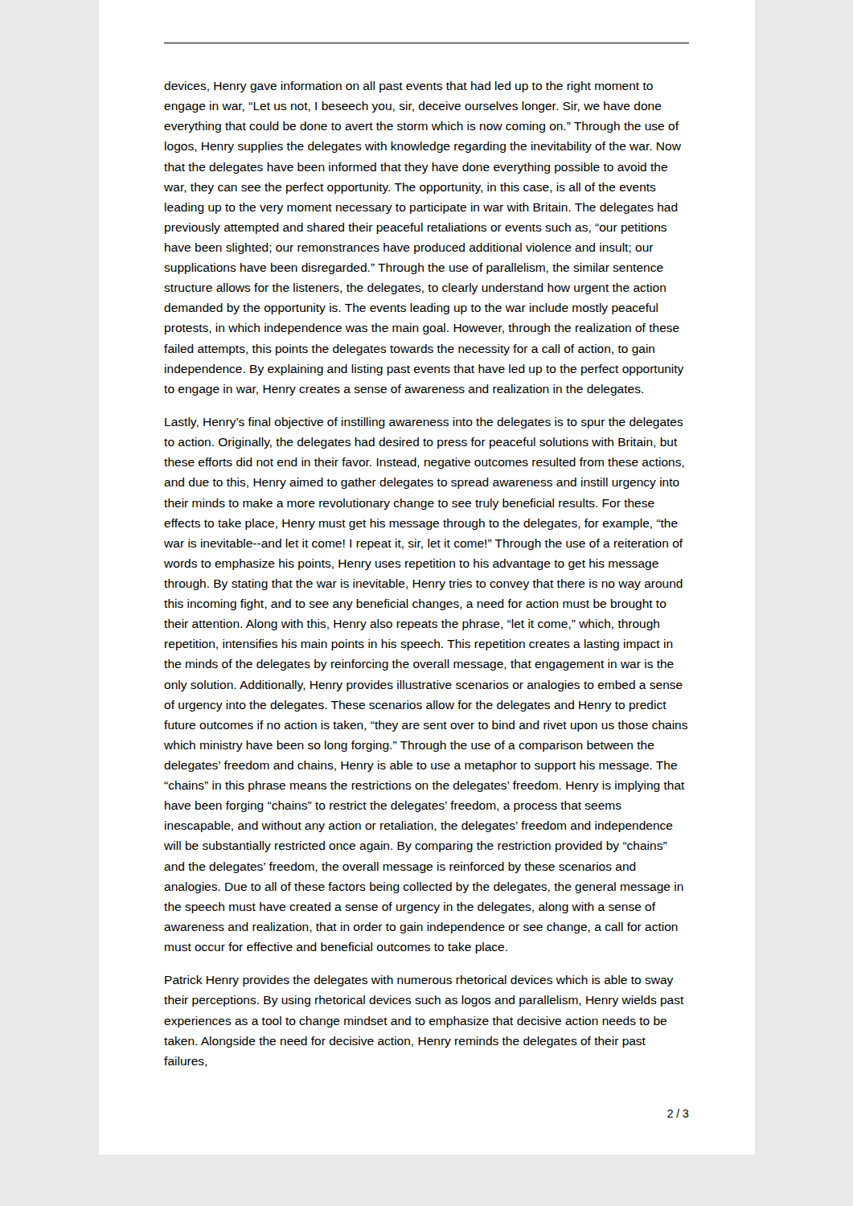devices, Henry gave information on all past events that had led up to the right moment to engage in war, “Let us not, I beseech you, sir, deceive ourselves longer. Sir, we have done everything that could be done to avert the storm which is now coming on.” Through the use of logos, Henry supplies the delegates with knowledge regarding the inevitability of the war. Now that the delegates have been informed that they have done everything possible to avoid the war, they can see the perfect opportunity. The opportunity, in this case, is all of the events leading up to the very moment necessary to participate in war with Britain. The delegates had previously attempted and shared their peaceful retaliations or events such as, “our petitions have been slighted; our remonstrances have produced additional violence and insult; our supplications have been disregarded.” Through the use of parallelism, the similar sentence structure allows for the listeners, the delegates, to clearly understand how urgent the action demanded by the opportunity is. The events leading up to the war include mostly peaceful protests, in which independence was the main goal. However, through the realization of these failed attempts, this points the delegates towards the necessity for a call of action, to gain independence. By explaining and listing past events that have led up to the perfect opportunity to engage in war, Henry creates a sense of awareness and realization in the delegates.
Lastly, Henry’s final objective of instilling awareness into the delegates is to spur the delegates to action. Originally, the delegates had desired to press for peaceful solutions with Britain, but these efforts did not end in their favor. Instead, negative outcomes resulted from these actions, and due to this, Henry aimed to gather delegates to spread awareness and instill urgency into their minds to make a more revolutionary change to see truly beneficial results. For these effects to take place, Henry must get his message through to the delegates, for example, “the war is inevitable--and let it come! I repeat it, sir, let it come!” Through the use of a reiteration of words to emphasize his points, Henry uses repetition to his advantage to get his message through. By stating that the war is inevitable, Henry tries to convey that there is no way around this incoming fight, and to see any beneficial changes, a need for action must be brought to their attention. Along with this, Henry also repeats the phrase, “let it come,” which, through repetition, intensifies his main points in his speech. This repetition creates a lasting impact in the minds of the delegates by reinforcing the overall message, that engagement in war is the only solution. Additionally, Henry provides illustrative scenarios or analogies to embed a sense of urgency into the delegates. These scenarios allow for the delegates and Henry to predict future outcomes if no action is taken, “they are sent over to bind and rivet upon us those chains which ministry have been so long forging.” Through the use of a comparison between the delegates’ freedom and chains, Henry is able to use a metaphor to support his message. The “chains” in this phrase means the restrictions on the delegates’ freedom. Henry is implying that have been forging “chains” to restrict the delegates’ freedom, a process that seems inescapable, and without any action or retaliation, the delegates’ freedom and independence will be substantially restricted once again. By comparing the restriction provided by “chains” and the delegates’ freedom, the overall message is reinforced by these scenarios and analogies. Due to all of these factors being collected by the delegates, the general message in the speech must have created a sense of urgency in the delegates, along with a sense of awareness and realization, that in order to gain independence or see change, a call for action must occur for effective and beneficial outcomes to take place.
Patrick Henry provides the delegates with numerous rhetorical devices which is able to sway their perceptions. By using rhetorical devices such as logos and parallelism, Henry wields past experiences as a tool to change mindset and to emphasize that decisive action needs to be taken. Alongside the need for decisive action, Henry reminds the delegates of their past failures,
2 / 3